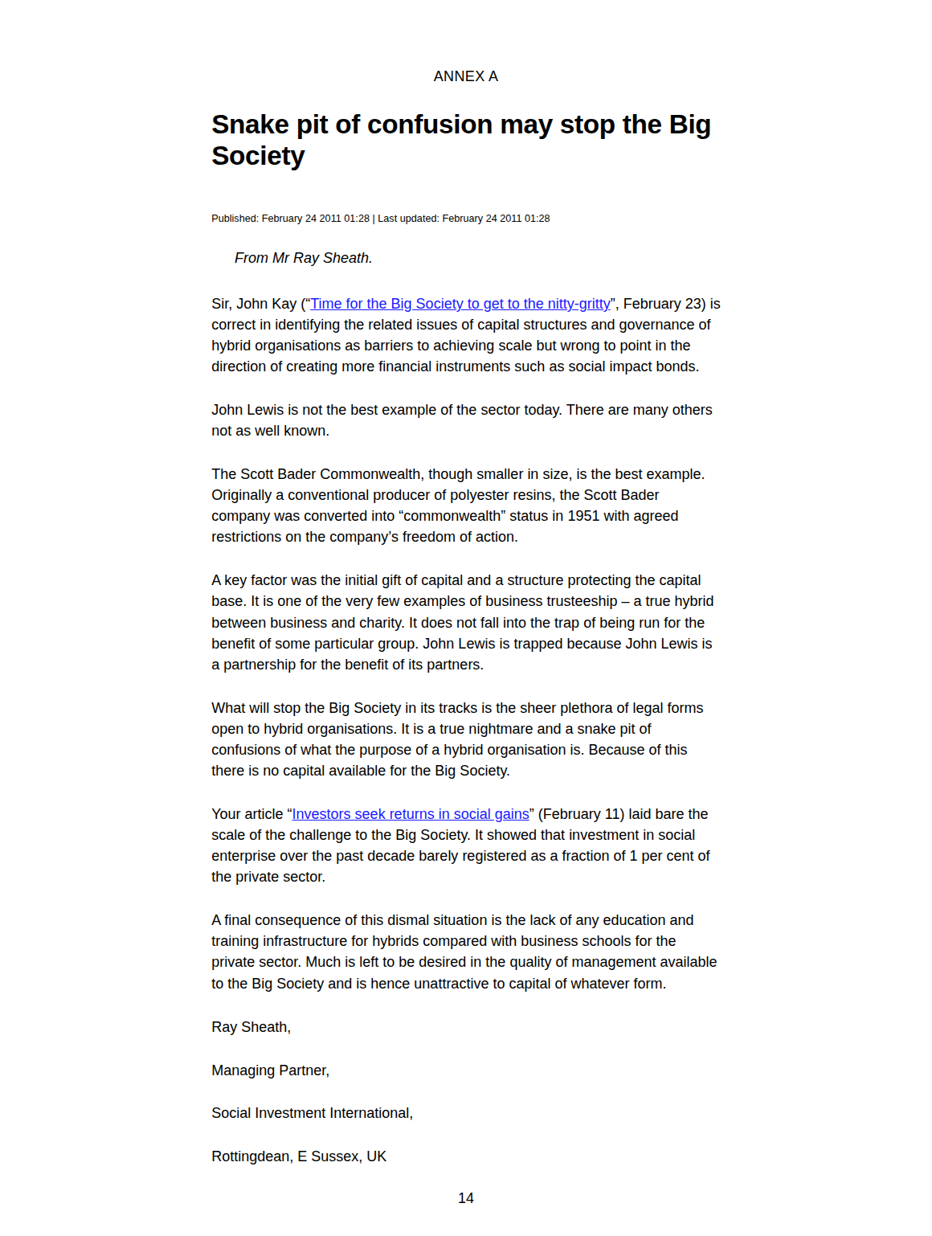ANNEX A
Snake pit of confusion may stop the Big Society
Published: February 24 2011 01:28 | Last updated: February 24 2011 01:28
From Mr Ray Sheath.
Sir, John Kay (“Time for the Big Society to get to the nitty-gritty”, February 23) is correct in identifying the related issues of capital structures and governance of hybrid organisations as barriers to achieving scale but wrong to point in the direction of creating more financial instruments such as social impact bonds.
John Lewis is not the best example of the sector today. There are many others not as well known.
The Scott Bader Commonwealth, though smaller in size, is the best example. Originally a conventional producer of polyester resins, the Scott Bader company was converted into “commonwealth” status in 1951 with agreed restrictions on the company’s freedom of action.
A key factor was the initial gift of capital and a structure protecting the capital base. It is one of the very few examples of business trusteeship – a true hybrid between business and charity. It does not fall into the trap of being run for the benefit of some particular group. John Lewis is trapped because John Lewis is a partnership for the benefit of its partners.
What will stop the Big Society in its tracks is the sheer plethora of legal forms open to hybrid organisations. It is a true nightmare and a snake pit of confusions of what the purpose of a hybrid organisation is. Because of this there is no capital available for the Big Society.
Your article “Investors seek returns in social gains” (February 11) laid bare the scale of the challenge to the Big Society. It showed that investment in social enterprise over the past decade barely registered as a fraction of 1 per cent of the private sector.
A final consequence of this dismal situation is the lack of any education and training infrastructure for hybrids compared with business schools for the private sector. Much is left to be desired in the quality of management available to the Big Society and is hence unattractive to capital of whatever form.
Ray Sheath,
Managing Partner,
Social Investment International,
Rottingdean, E Sussex, UK
14